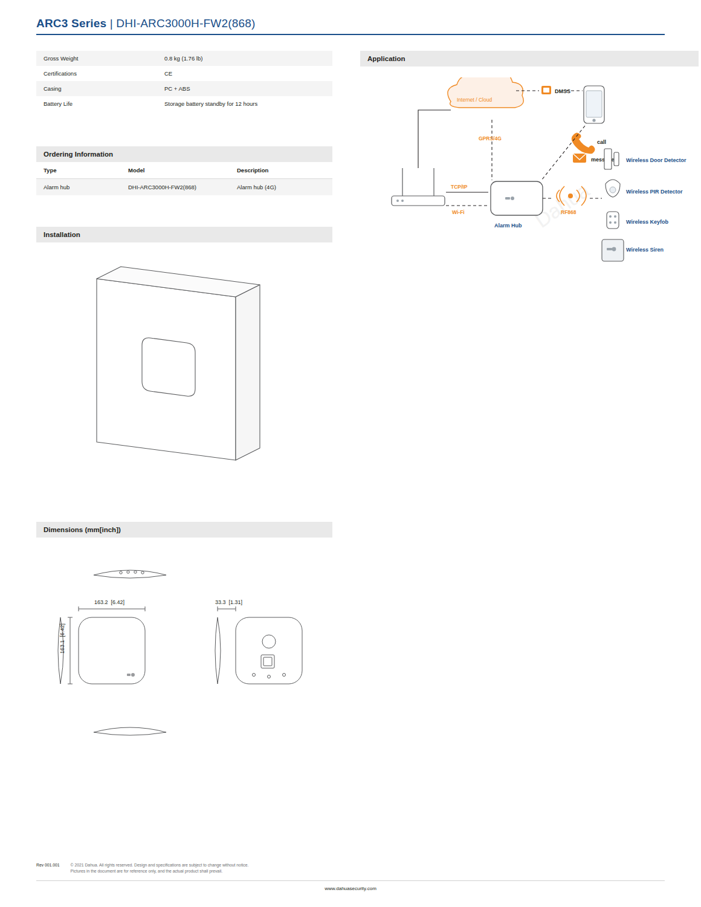ARC3 Series | DHI-ARC3000H-FW2(868)
| Gross Weight | 0.8 kg (1.76 lb) |
| Certifications | CE |
| Casing | PC + ABS |
| Battery Life | Storage battery standby for 12 hours |
Ordering Information
| Type | Model | Description |
| --- | --- | --- |
| Alarm hub | DHI-ARC3000H-FW2(868) | Alarm hub (4G) |
Installation
Dimensions (mm[inch])
163.2 [6.42] 163.1 [6.42] 33.3 [1.31]
Application
Dahua Internet / Cloud DMSS GPRS/4G call message TCP/IP Wi-Fi Alarm Hub RF868 Wireless Door Detector Wireless PIR Detector Wireless Keyfob Wireless Siren
Rev 001.001
© 2021 Dahua. All rights reserved. Design and specifications are subject to change without notice.
Pictures in the document are for reference only, and the actual product shall prevail.
www.dahuasecurity.com